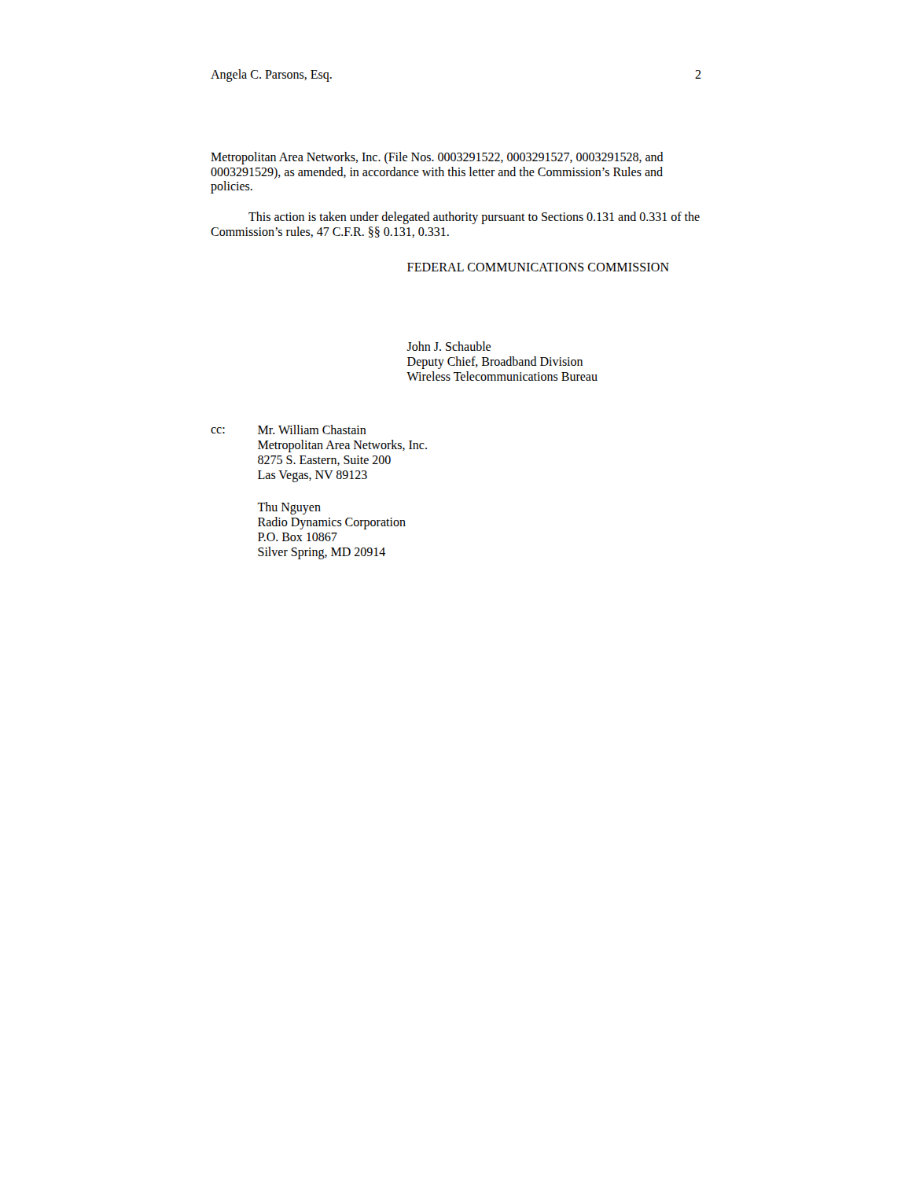Angela C. Parsons, Esq.
2
Metropolitan Area Networks, Inc. (File Nos. 0003291522, 0003291527, 0003291528, and 0003291529), as amended, in accordance with this letter and the Commission’s Rules and policies.
This action is taken under delegated authority pursuant to Sections 0.131 and 0.331 of the Commission’s rules, 47 C.F.R. §§ 0.131, 0.331.
FEDERAL COMMUNICATIONS COMMISSION
John J. Schauble
Deputy Chief, Broadband Division
Wireless Telecommunications Bureau
cc:
Mr. William Chastain
Metropolitan Area Networks, Inc.
8275 S. Eastern, Suite 200
Las Vegas, NV 89123
Thu Nguyen
Radio Dynamics Corporation
P.O. Box 10867
Silver Spring, MD 20914